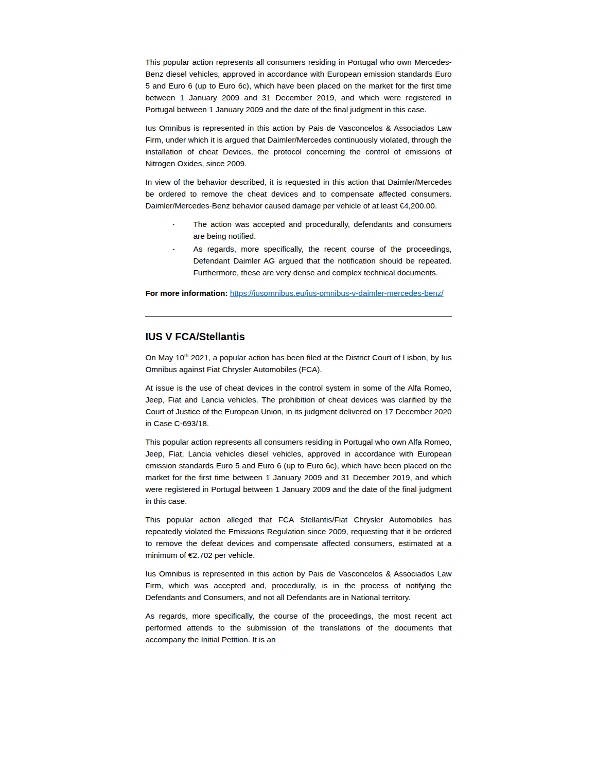This popular action represents all consumers residing in Portugal who own Mercedes-Benz diesel vehicles, approved in accordance with European emission standards Euro 5 and Euro 6 (up to Euro 6c), which have been placed on the market for the first time between 1 January 2009 and 31 December 2019, and which were registered in Portugal between 1 January 2009 and the date of the final judgment in this case.
Ius Omnibus is represented in this action by Pais de Vasconcelos & Associados Law Firm, under which it is argued that Daimler/Mercedes continuously violated, through the installation of cheat Devices, the protocol concerning the control of emissions of Nitrogen Oxides, since 2009.
In view of the behavior described, it is requested in this action that Daimler/Mercedes be ordered to remove the cheat devices and to compensate affected consumers. Daimler/Mercedes-Benz behavior caused damage per vehicle of at least €4,200.00.
The action was accepted and procedurally, defendants and consumers are being notified.
As regards, more specifically, the recent course of the proceedings, Defendant Daimler AG argued that the notification should be repeated. Furthermore, these are very dense and complex technical documents.
For more information: https://iusomnibus.eu/ius-omnibus-v-daimler-mercedes-benz/
IUS V FCA/Stellantis
On May 10th 2021, a popular action has been filed at the District Court of Lisbon, by Ius Omnibus against Fiat Chrysler Automobiles (FCA).
At issue is the use of cheat devices in the control system in some of the Alfa Romeo, Jeep, Fiat and Lancia vehicles. The prohibition of cheat devices was clarified by the Court of Justice of the European Union, in its judgment delivered on 17 December 2020 in Case C-693/18.
This popular action represents all consumers residing in Portugal who own Alfa Romeo, Jeep, Fiat, Lancia vehicles diesel vehicles, approved in accordance with European emission standards Euro 5 and Euro 6 (up to Euro 6c), which have been placed on the market for the first time between 1 January 2009 and 31 December 2019, and which were registered in Portugal between 1 January 2009 and the date of the final judgment in this case.
This popular action alleged that FCA Stellantis/Fiat Chrysler Automobiles has repeatedly violated the Emissions Regulation since 2009, requesting that it be ordered to remove the defeat devices and compensate affected consumers, estimated at a minimum of €2.702 per vehicle.
Ius Omnibus is represented in this action by Pais de Vasconcelos & Associados Law Firm, which was accepted and, procedurally, is in the process of notifying the Defendants and Consumers, and not all Defendants are in National territory.
As regards, more specifically, the course of the proceedings, the most recent act performed attends to the submission of the translations of the documents that accompany the Initial Petition. It is an